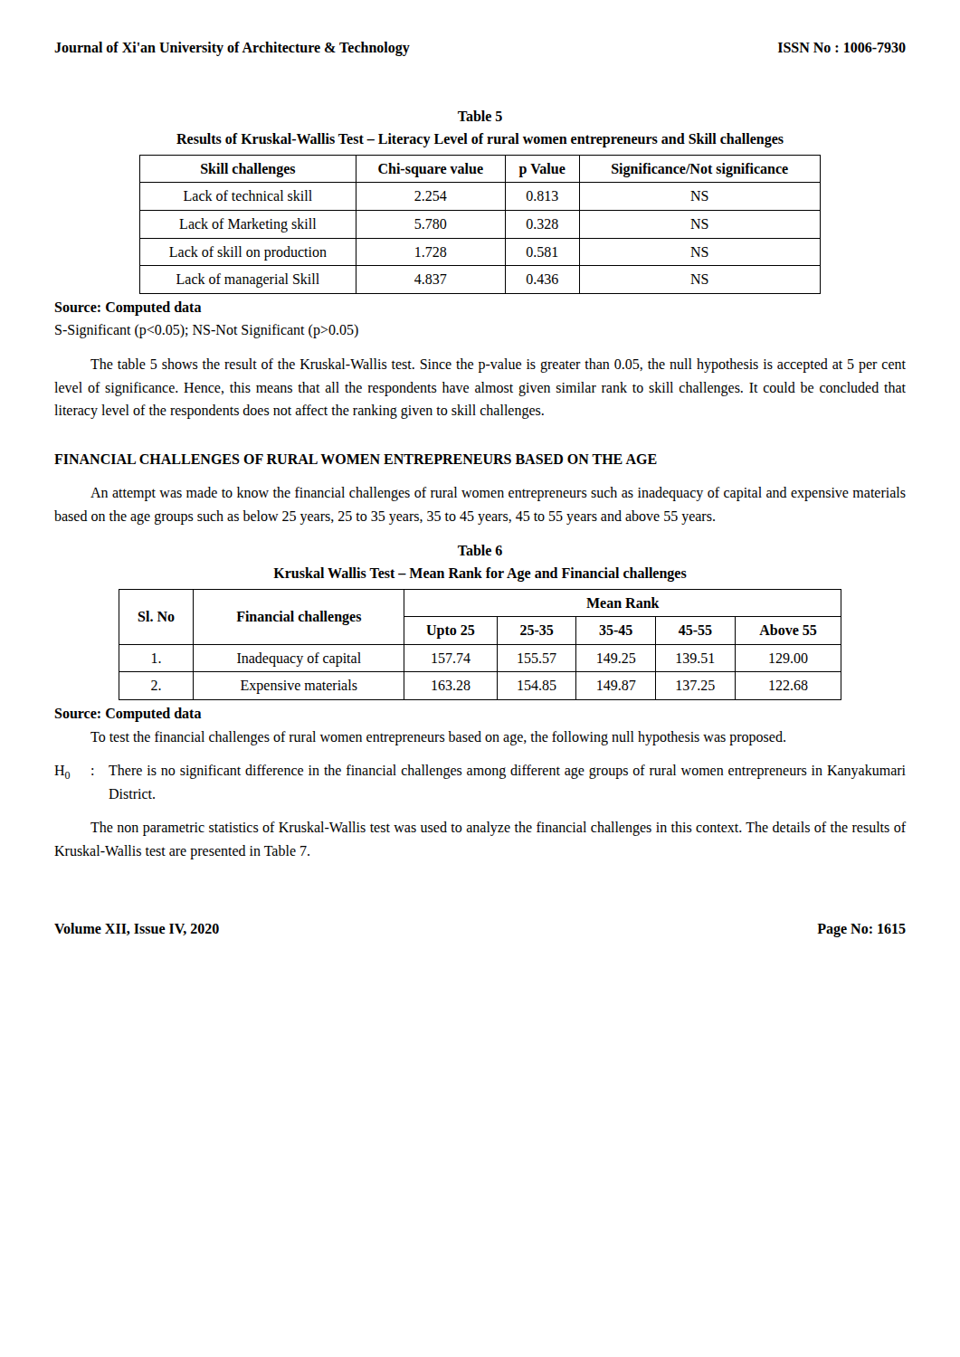Journal of Xi'an University of Architecture & Technology ISSN No : 1006-7930
Table 5
Results of Kruskal-Wallis Test – Literacy Level of rural women entrepreneurs and Skill challenges
| Skill challenges | Chi-square value | p Value | Significance/Not significance |
| --- | --- | --- | --- |
| Lack of technical skill | 2.254 | 0.813 | NS |
| Lack of Marketing skill | 5.780 | 0.328 | NS |
| Lack of skill on production | 1.728 | 0.581 | NS |
| Lack of managerial Skill | 4.837 | 0.436 | NS |
Source: Computed data
S-Significant (p<0.05); NS-Not Significant (p>0.05)
The table 5 shows the result of the Kruskal-Wallis test. Since the p-value is greater than 0.05, the null hypothesis is accepted at 5 per cent level of significance. Hence, this means that all the respondents have almost given similar rank to skill challenges. It could be concluded that literacy level of the respondents does not affect the ranking given to skill challenges.
FINANCIAL CHALLENGES OF RURAL WOMEN ENTREPRENEURS BASED ON THE AGE
An attempt was made to know the financial challenges of rural women entrepreneurs such as inadequacy of capital and expensive materials based on the age groups such as below 25 years, 25 to 35 years, 35 to 45 years, 45 to 55 years and above 55 years.
Table 6
Kruskal Wallis Test – Mean Rank for Age and Financial challenges
| Sl. No | Financial challenges | Mean Rank |
| --- | --- | --- |
| Upto 25 | 25-35 | 35-45 | 45-55 | Above 55 |
| 1. | Inadequacy of capital | 157.74 | 155.57 | 149.25 | 139.51 | 129.00 |
| 2. | Expensive materials | 163.28 | 154.85 | 149.87 | 137.25 | 122.68 |
Source: Computed data
To test the financial challenges of rural women entrepreneurs based on age, the following null hypothesis was proposed.
H0 : There is no significant difference in the financial challenges among different age groups of rural women entrepreneurs in Kanyakumari District.
The non parametric statistics of Kruskal-Wallis test was used to analyze the financial challenges in this context. The details of the results of Kruskal-Wallis test are presented in Table 7.
Volume XII, Issue IV, 2020 Page No: 1615